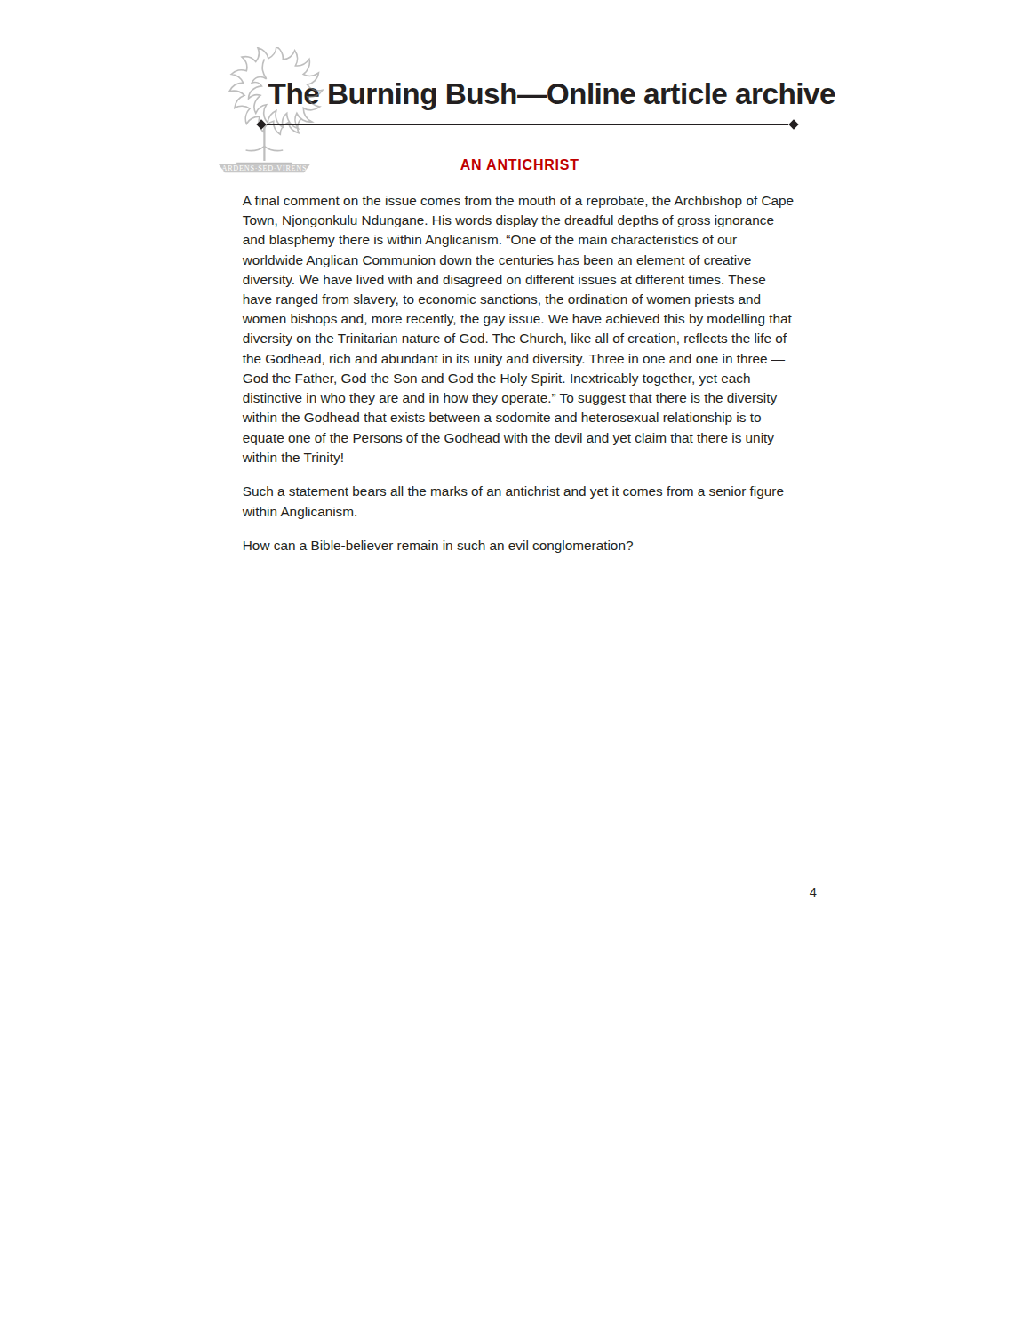ARDENS·SED·VIRENS
The Burning Bush—Online article archive
AN ANTICHRIST
A final comment on the issue comes from the mouth of a reprobate, the Archbishop of Cape Town, Njongonkulu Ndungane. His words display the dreadful depths of gross ignorance and blasphemy there is within Anglicanism. “One of the main characteristics of our worldwide Anglican Communion down the centuries has been an element of creative diversity. We have lived with and disagreed on different issues at different times. These have ranged from slavery, to economic sanctions, the ordination of women priests and women bishops and, more recently, the gay issue. We have achieved this by modelling that diversity on the Trinitarian nature of God. The Church, like all of creation, reflects the life of the Godhead, rich and abundant in its unity and diversity. Three in one and one in three — God the Father, God the Son and God the Holy Spirit. Inextricably together, yet each distinctive in who they are and in how they operate.” To suggest that there is the diversity within the Godhead that exists between a sodomite and heterosexual relationship is to equate one of the Persons of the Godhead with the devil and yet claim that there is unity within the Trinity!
Such a statement bears all the marks of an antichrist and yet it comes from a senior figure within Anglicanism.
How can a Bible-believer remain in such an evil conglomeration?
4